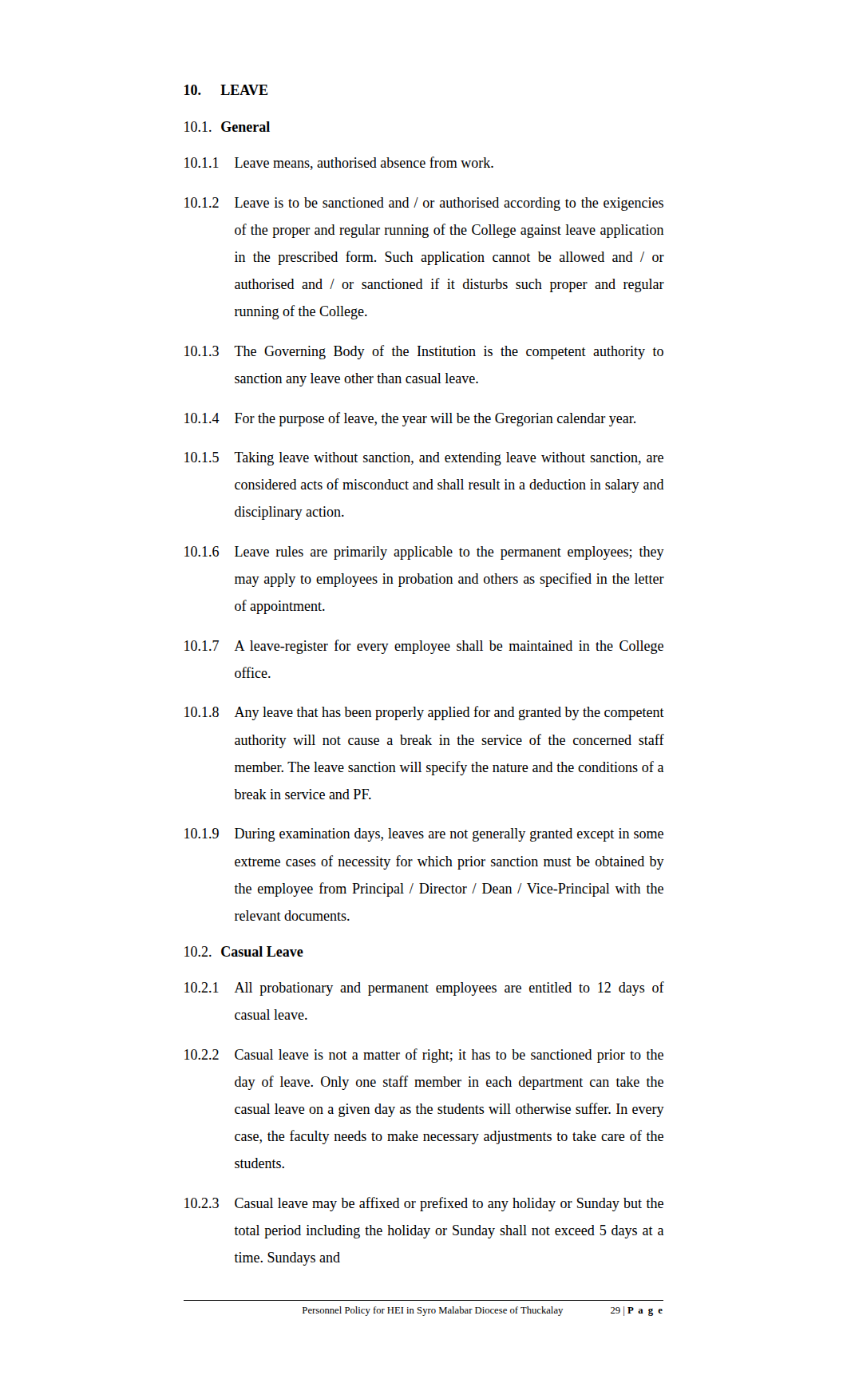10. LEAVE
10.1. General
10.1.1 Leave means, authorised absence from work.
10.1.2 Leave is to be sanctioned and / or authorised according to the exigencies of the proper and regular running of the College against leave application in the prescribed form. Such application cannot be allowed and / or authorised and / or sanctioned if it disturbs such proper and regular running of the College.
10.1.3 The Governing Body of the Institution is the competent authority to sanction any leave other than casual leave.
10.1.4 For the purpose of leave, the year will be the Gregorian calendar year.
10.1.5 Taking leave without sanction, and extending leave without sanction, are considered acts of misconduct and shall result in a deduction in salary and disciplinary action.
10.1.6 Leave rules are primarily applicable to the permanent employees; they may apply to employees in probation and others as specified in the letter of appointment.
10.1.7 A leave-register for every employee shall be maintained in the College office.
10.1.8 Any leave that has been properly applied for and granted by the competent authority will not cause a break in the service of the concerned staff member. The leave sanction will specify the nature and the conditions of a break in service and PF.
10.1.9 During examination days, leaves are not generally granted except in some extreme cases of necessity for which prior sanction must be obtained by the employee from Principal / Director / Dean / Vice-Principal with the relevant documents.
10.2. Casual Leave
10.2.1 All probationary and permanent employees are entitled to 12 days of casual leave.
10.2.2 Casual leave is not a matter of right; it has to be sanctioned prior to the day of leave. Only one staff member in each department can take the casual leave on a given day as the students will otherwise suffer. In every case, the faculty needs to make necessary adjustments to take care of the students.
10.2.3 Casual leave may be affixed or prefixed to any holiday or Sunday but the total period including the holiday or Sunday shall not exceed 5 days at a time. Sundays and
Personnel Policy for HEI in Syro Malabar Diocese of Thuckalay
29 | P a g e